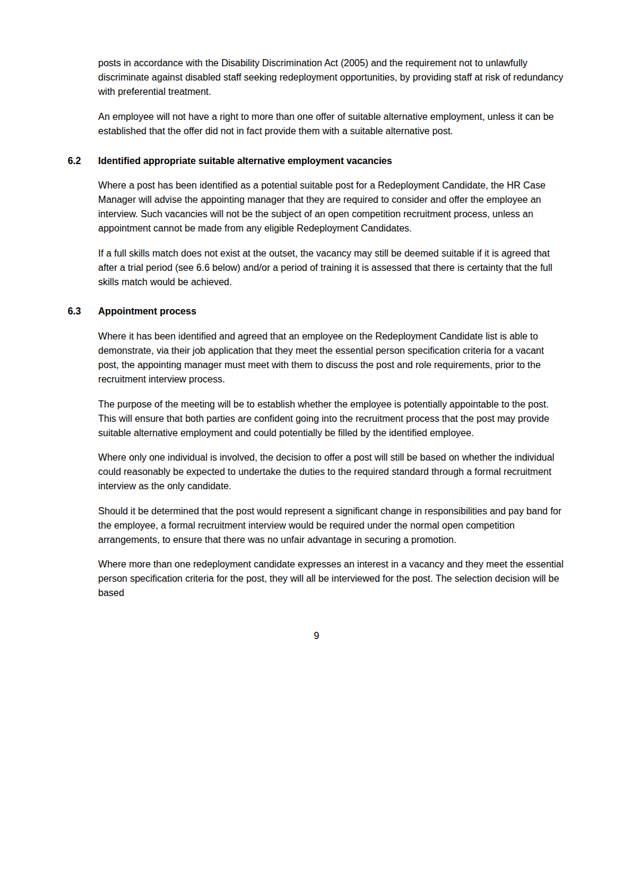posts in accordance with the Disability Discrimination Act (2005) and the requirement not to unlawfully discriminate against disabled staff seeking redeployment opportunities, by providing staff at risk of redundancy with preferential treatment.
An employee will not have a right to more than one offer of suitable alternative employment, unless it can be established that the offer did not in fact provide them with a suitable alternative post.
6.2 Identified appropriate suitable alternative employment vacancies
Where a post has been identified as a potential suitable post for a Redeployment Candidate, the HR Case Manager will advise the appointing manager that they are required to consider and offer the employee an interview. Such vacancies will not be the subject of an open competition recruitment process, unless an appointment cannot be made from any eligible Redeployment Candidates.
If a full skills match does not exist at the outset, the vacancy may still be deemed suitable if it is agreed that after a trial period (see 6.6 below) and/or a period of training it is assessed that there is certainty that the full skills match would be achieved.
6.3 Appointment process
Where it has been identified and agreed that an employee on the Redeployment Candidate list is able to demonstrate, via their job application that they meet the essential person specification criteria for a vacant post, the appointing manager must meet with them to discuss the post and role requirements, prior to the recruitment interview process.
The purpose of the meeting will be to establish whether the employee is potentially appointable to the post. This will ensure that both parties are confident going into the recruitment process that the post may provide suitable alternative employment and could potentially be filled by the identified employee.
Where only one individual is involved, the decision to offer a post will still be based on whether the individual could reasonably be expected to undertake the duties to the required standard through a formal recruitment interview as the only candidate.
Should it be determined that the post would represent a significant change in responsibilities and pay band for the employee, a formal recruitment interview would be required under the normal open competition arrangements, to ensure that there was no unfair advantage in securing a promotion.
Where more than one redeployment candidate expresses an interest in a vacancy and they meet the essential person specification criteria for the post, they will all be interviewed for the post. The selection decision will be based
9